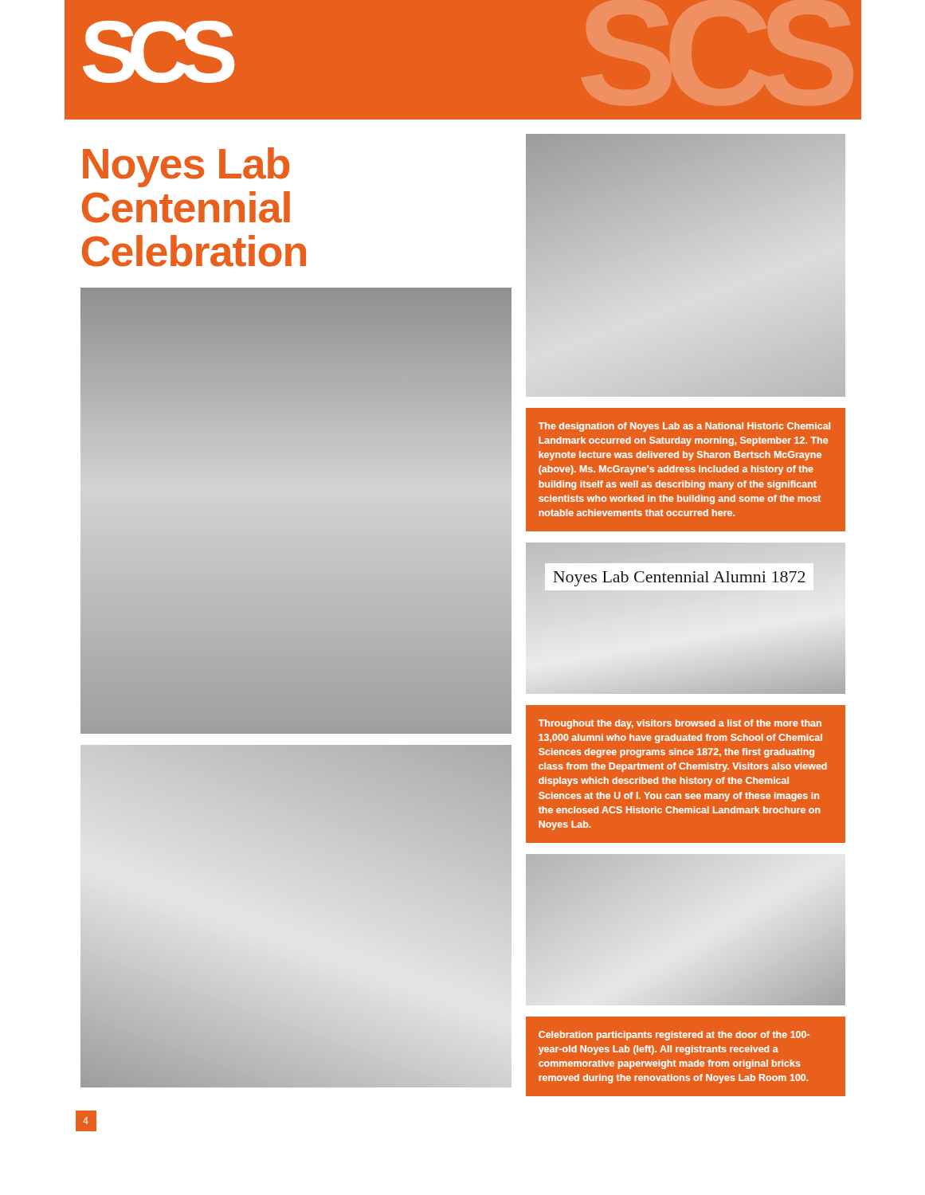SCS
SCS
Noyes Lab
Centennial
Celebration
The designation of Noyes Lab as a National Historic Chemical Landmark occurred on Saturday morning, September 12. The keynote lecture was delivered by Sharon Bertsch McGrayne (above). Ms. McGrayne's address included a history of the building itself as well as describing many of the significant scientists who worked in the building and some of the most notable achievements that occurred here.
Noyes Lab Centennial Alumni 1872
Throughout the day, visitors browsed a list of the more than 13,000 alumni who have graduated from School of Chemical Sciences degree programs since 1872, the first graduating class from the Department of Chemistry. Visitors also viewed displays which described the history of the Chemical Sciences at the U of I. You can see many of these images in the enclosed ACS Historic Chemical Landmark brochure on Noyes Lab.
Celebration participants registered at the door of the 100-year-old Noyes Lab (left). All registrants received a commemorative paperweight made from original bricks removed during the renovations of Noyes Lab Room 100.
4